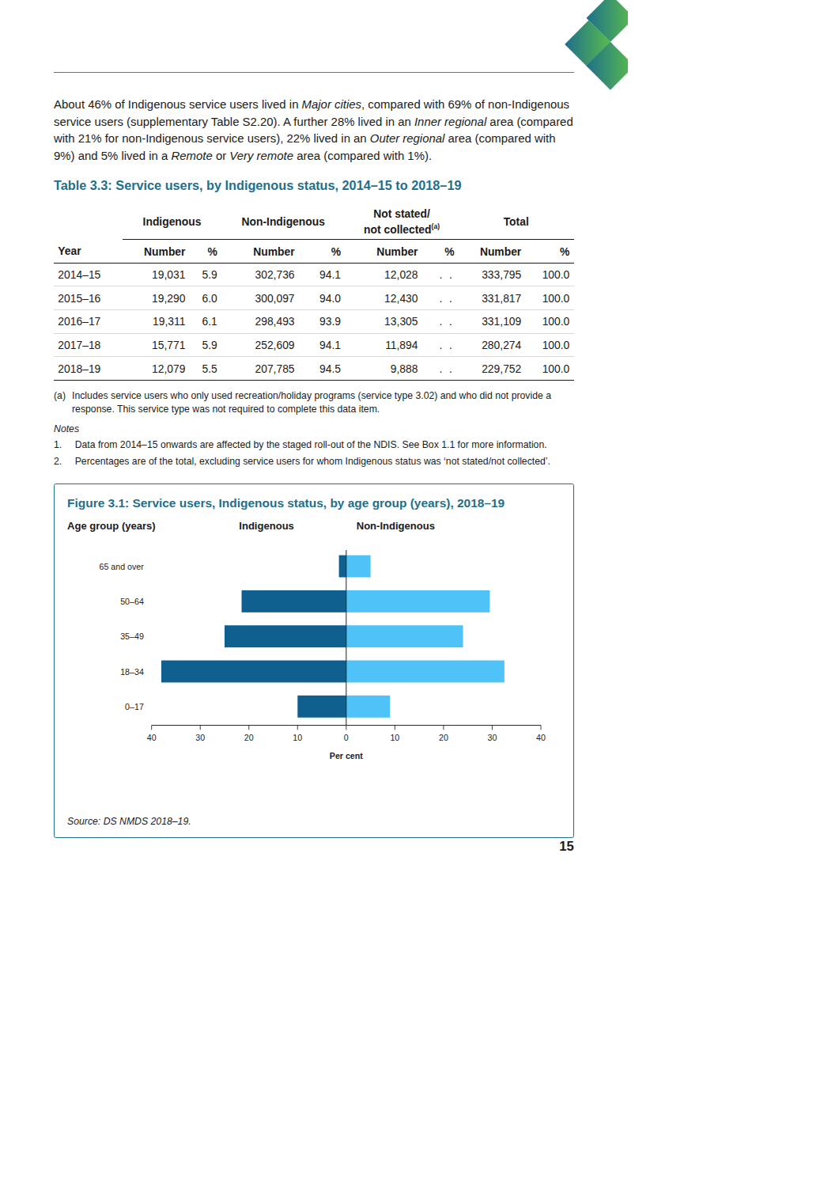About 46% of Indigenous service users lived in Major cities, compared with 69% of non-Indigenous service users (supplementary Table S2.20). A further 28% lived in an Inner regional area (compared with 21% for non-Indigenous service users), 22% lived in an Outer regional area (compared with 9%) and 5% lived in a Remote or Very remote area (compared with 1%).
Table 3.3: Service users, by Indigenous status, 2014–15 to 2018–19
| | Indigenous | Non-Indigenous | Not stated/ not collected (a) | Total |
| --- | --- | --- | --- | --- |
| Year | Number | % | Number | % | Number | % | Number | % |
| 2014–15 | 19,031 | 5.9 | 302,736 | 94.1 | 12,028 | . . | 333,795 | 100.0 |
| 2015–16 | 19,290 | 6.0 | 300,097 | 94.0 | 12,430 | . . | 331,817 | 100.0 |
| 2016–17 | 19,311 | 6.1 | 298,493 | 93.9 | 13,305 | . . | 331,109 | 100.0 |
| 2017–18 | 15,771 | 5.9 | 252,609 | 94.1 | 11,894 | . . | 280,274 | 100.0 |
| 2018–19 | 12,079 | 5.5 | 207,785 | 94.5 | 9,888 | . . | 229,752 | 100.0 |
(a) Includes service users who only used recreation/holiday programs (service type 3.02) and who did not provide a response. This service type was not required to complete this data item.
Notes
Data from 2014–15 onwards are affected by the staged roll-out of the NDIS. See Box 1.1 for more information.
Percentages are of the total, excluding service users for whom Indigenous status was ‘not stated/not collected’.
Figure 3.1: Service users, Indigenous status, by age group (years), 2018–19
Age group (years)
Indigenous
Non-Indigenous
40 30 20 10 0 10 20 30 40 Per cent 65 and over 50–64 35–49 18–34 0–17
Source: DS NMDS 2018–19.
15